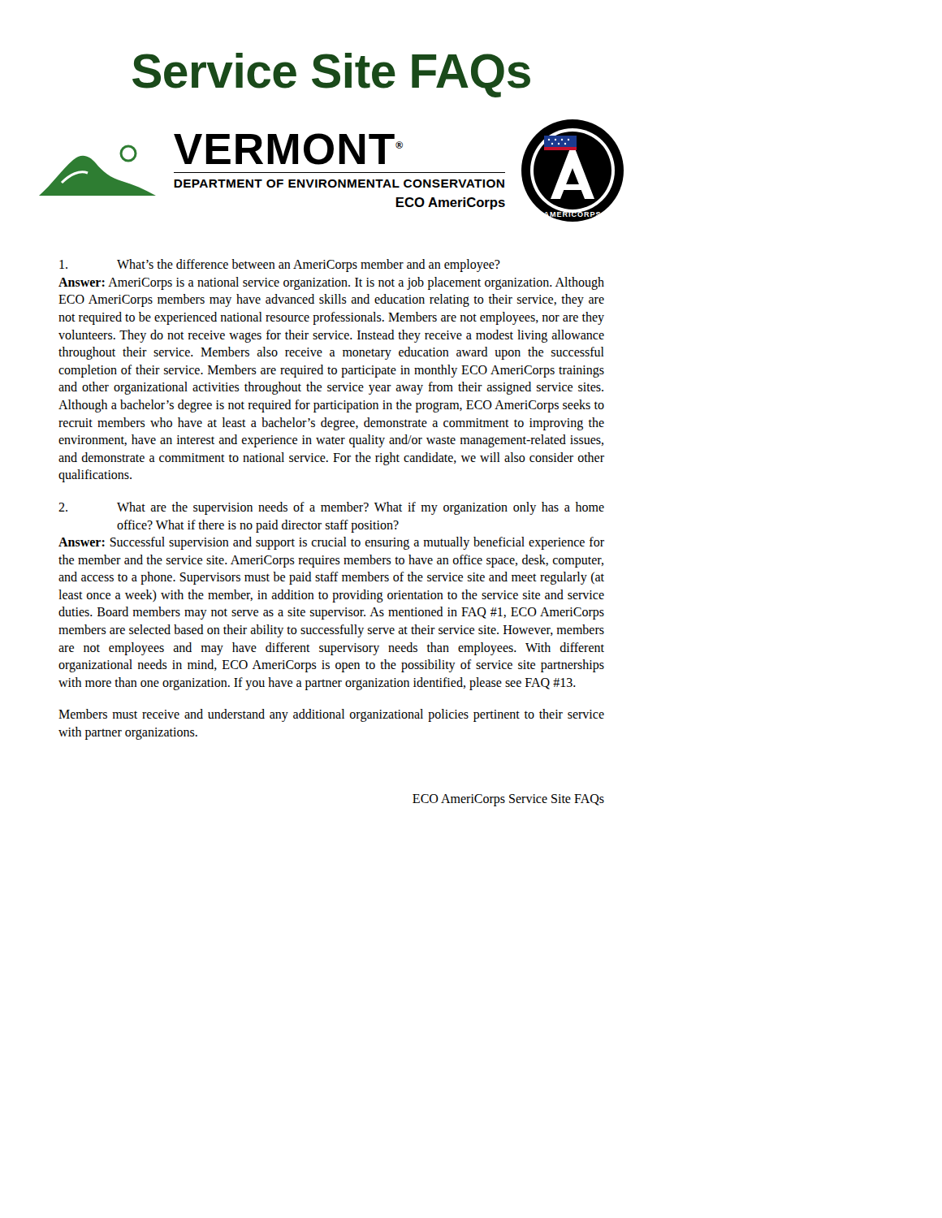Service Site FAQs
VERMONT®
DEPARTMENT OF ENVIRONMENTAL CONSERVATION
ECO AmeriCorps
AMERICORPS
What’s the difference between an AmeriCorps member and an employee?
Answer: AmeriCorps is a national service organization. It is not a job placement organization. Although ECO AmeriCorps members may have advanced skills and education relating to their service, they are not required to be experienced national resource professionals. Members are not employees, nor are they volunteers. They do not receive wages for their service. Instead they receive a modest living allowance throughout their service. Members also receive a monetary education award upon the successful completion of their service. Members are required to participate in monthly ECO AmeriCorps trainings and other organizational activities throughout the service year away from their assigned service sites. Although a bachelor’s degree is not required for participation in the program, ECO AmeriCorps seeks to recruit members who have at least a bachelor’s degree, demonstrate a commitment to improving the environment, have an interest and experience in water quality and/or waste management-related issues, and demonstrate a commitment to national service. For the right candidate, we will also consider other qualifications.
What are the supervision needs of a member? What if my organization only has a home office? What if there is no paid director staff position?
Answer: Successful supervision and support is crucial to ensuring a mutually beneficial experience for the member and the service site. AmeriCorps requires members to have an office space, desk, computer, and access to a phone. Supervisors must be paid staff members of the service site and meet regularly (at least once a week) with the member, in addition to providing orientation to the service site and service duties. Board members may not serve as a site supervisor. As mentioned in FAQ #1, ECO AmeriCorps members are selected based on their ability to successfully serve at their service site. However, members are not employees and may have different supervisory needs than employees. With different organizational needs in mind, ECO AmeriCorps is open to the possibility of service site partnerships with more than one organization. If you have a partner organization identified, please see FAQ #13.
Members must receive and understand any additional organizational policies pertinent to their service with partner organizations.
ECO AmeriCorps Service Site FAQs